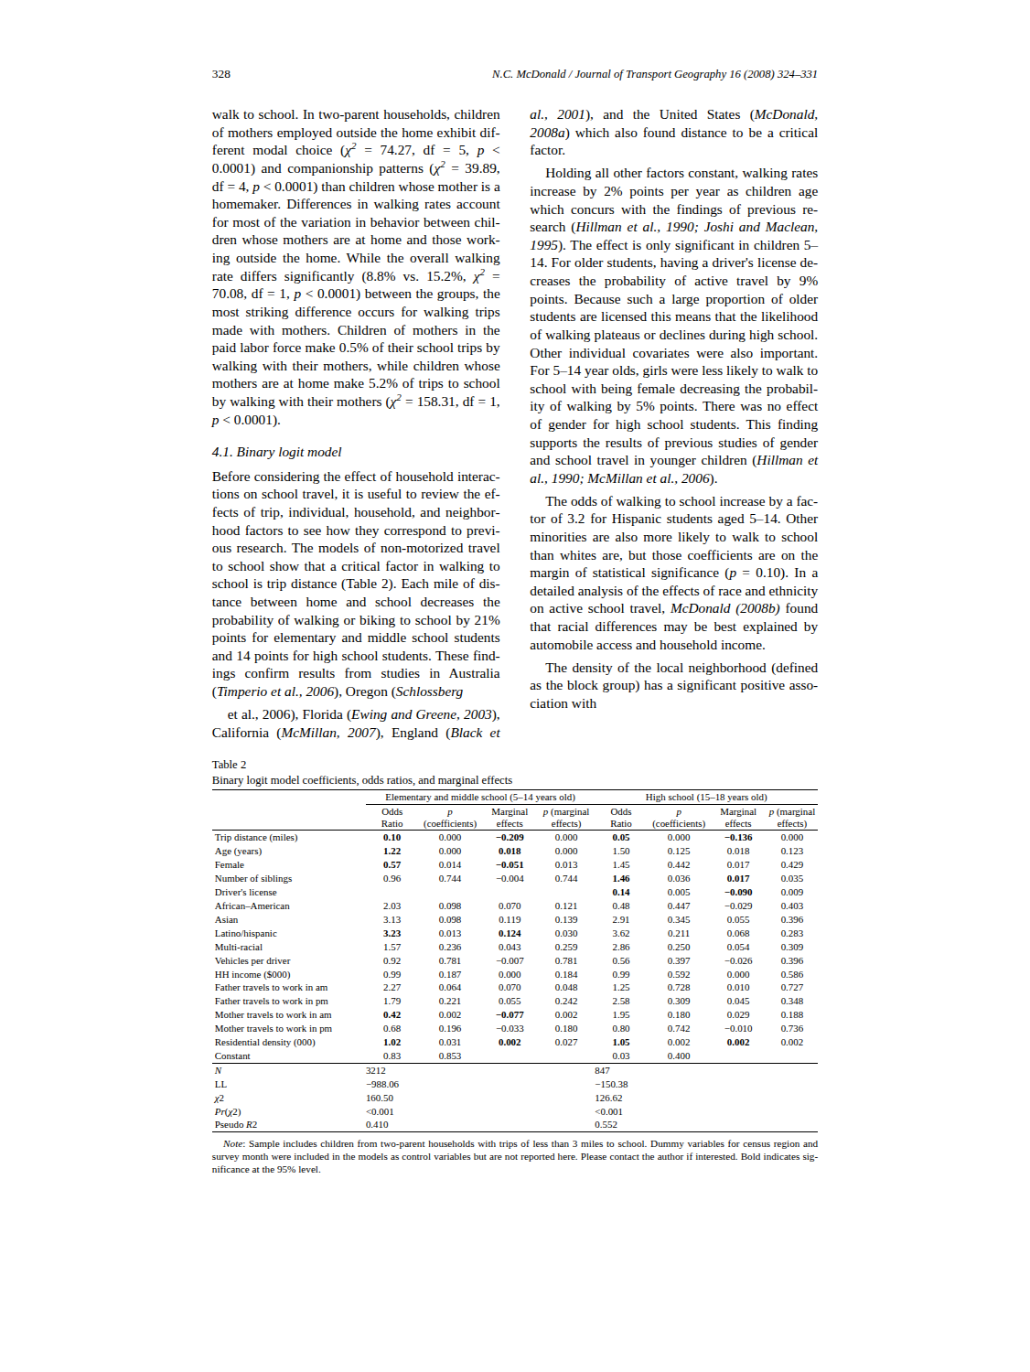328 N.C. McDonald / Journal of Transport Geography 16 (2008) 324–331
walk to school. In two-parent households, children of mothers employed outside the home exhibit different modal choice (χ2 = 74.27, df = 5, p < 0.0001) and companionship patterns (χ2 = 39.89, df = 4, p < 0.0001) than children whose mother is a homemaker. Differences in walking rates account for most of the variation in behavior between children whose mothers are at home and those working outside the home. While the overall walking rate differs significantly (8.8% vs. 15.2%, χ2 = 70.08, df = 1, p < 0.0001) between the groups, the most striking difference occurs for walking trips made with mothers. Children of mothers in the paid labor force make 0.5% of their school trips by walking with their mothers, while children whose mothers are at home make 5.2% of trips to school by walking with their mothers (χ2 = 158.31, df = 1, p < 0.0001).
4.1. Binary logit model
Before considering the effect of household interactions on school travel, it is useful to review the effects of trip, individual, household, and neighborhood factors to see how they correspond to previous research. The models of non-motorized travel to school show that a critical factor in walking to school is trip distance (Table 2). Each mile of distance between home and school decreases the probability of walking or biking to school by 21% points for elementary and middle school students and 14 points for high school students. These findings confirm results from studies in Australia (Timperio et al., 2006), Oregon (Schlossberg
et al., 2006), Florida (Ewing and Greene, 2003), California (McMillan, 2007), England (Black et al., 2001), and the United States (McDonald, 2008a) which also found distance to be a critical factor.
Holding all other factors constant, walking rates increase by 2% points per year as children age which concurs with the findings of previous research (Hillman et al., 1990; Joshi and Maclean, 1995). The effect is only significant in children 5–14. For older students, having a driver's license decreases the probability of active travel by 9% points. Because such a large proportion of older students are licensed this means that the likelihood of walking plateaus or declines during high school. Other individual covariates were also important. For 5–14 year olds, girls were less likely to walk to school with being female decreasing the probability of walking by 5% points. There was no effect of gender for high school students. This finding supports the results of previous studies of gender and school travel in younger children (Hillman et al., 1990; McMillan et al., 2006).
The odds of walking to school increase by a factor of 3.2 for Hispanic students aged 5–14. Other minorities are also more likely to walk to school than whites are, but those coefficients are on the margin of statistical significance (p = 0.10). In a detailed analysis of the effects of race and ethnicity on active school travel, McDonald (2008b) found that racial differences may be best explained by automobile access and household income.
The density of the local neighborhood (defined as the block group) has a significant positive association with
Table 2 Binary logit model coefficients, odds ratios, and marginal effects
| | Elementary and middle school (5–14 years old) | High school (15–18 years old) |
| --- | --- | --- |
| | Odds Ratio | p (coefficients) | Marginal effects | p (marginal effects) | Odds Ratio | p (coefficients) | Marginal effects | p (marginal effects) |
| Trip distance (miles) | 0.10 | 0.000 | −0.209 | 0.000 | 0.05 | 0.000 | −0.136 | 0.000 |
| Age (years) | 1.22 | 0.000 | 0.018 | 0.000 | 1.50 | 0.125 | 0.018 | 0.123 |
| Female | 0.57 | 0.014 | −0.051 | 0.013 | 1.45 | 0.442 | 0.017 | 0.429 |
| Number of siblings | 0.96 | 0.744 | −0.004 | 0.744 | 1.46 | 0.036 | 0.017 | 0.035 |
| Driver's license | | | | | 0.14 | 0.005 | −0.090 | 0.009 |
| African–American | 2.03 | 0.098 | 0.070 | 0.121 | 0.48 | 0.447 | −0.029 | 0.403 |
| Asian | 3.13 | 0.098 | 0.119 | 0.139 | 2.91 | 0.345 | 0.055 | 0.396 |
| Latino/hispanic | 3.23 | 0.013 | 0.124 | 0.030 | 3.62 | 0.211 | 0.068 | 0.283 |
| Multi-racial | 1.57 | 0.236 | 0.043 | 0.259 | 2.86 | 0.250 | 0.054 | 0.309 |
| Vehicles per driver | 0.92 | 0.781 | −0.007 | 0.781 | 0.56 | 0.397 | −0.026 | 0.396 |
| HH income ($000) | 0.99 | 0.187 | 0.000 | 0.184 | 0.99 | 0.592 | 0.000 | 0.586 |
| Father travels to work in am | 2.27 | 0.064 | 0.070 | 0.048 | 1.25 | 0.728 | 0.010 | 0.727 |
| Father travels to work in pm | 1.79 | 0.221 | 0.055 | 0.242 | 2.58 | 0.309 | 0.045 | 0.348 |
| Mother travels to work in am | 0.42 | 0.002 | −0.077 | 0.002 | 1.95 | 0.180 | 0.029 | 0.188 |
| Mother travels to work in pm | 0.68 | 0.196 | −0.033 | 0.180 | 0.80 | 0.742 | −0.010 | 0.736 |
| Residential density (000) | 1.02 | 0.031 | 0.002 | 0.027 | 1.05 | 0.002 | 0.002 | 0.002 |
| Constant | 0.83 | 0.853 | | | 0.03 | 0.400 | | |
| N | 3212 | | | | 847 | | | |
| LL | −988.06 | | | | −150.38 | | | |
| χ 2 | 160.50 | | | | 126.62 | | | |
| Pr ( χ 2) | <0.001 | | | | <0.001 | | | |
| Pseudo R 2 | 0.410 | | | | 0.552 | | | |
Note: Sample includes children from two-parent households with trips of less than 3 miles to school. Dummy variables for census region and survey month were included in the models as control variables but are not reported here. Please contact the author if interested. Bold indicates significance at the 95% level.